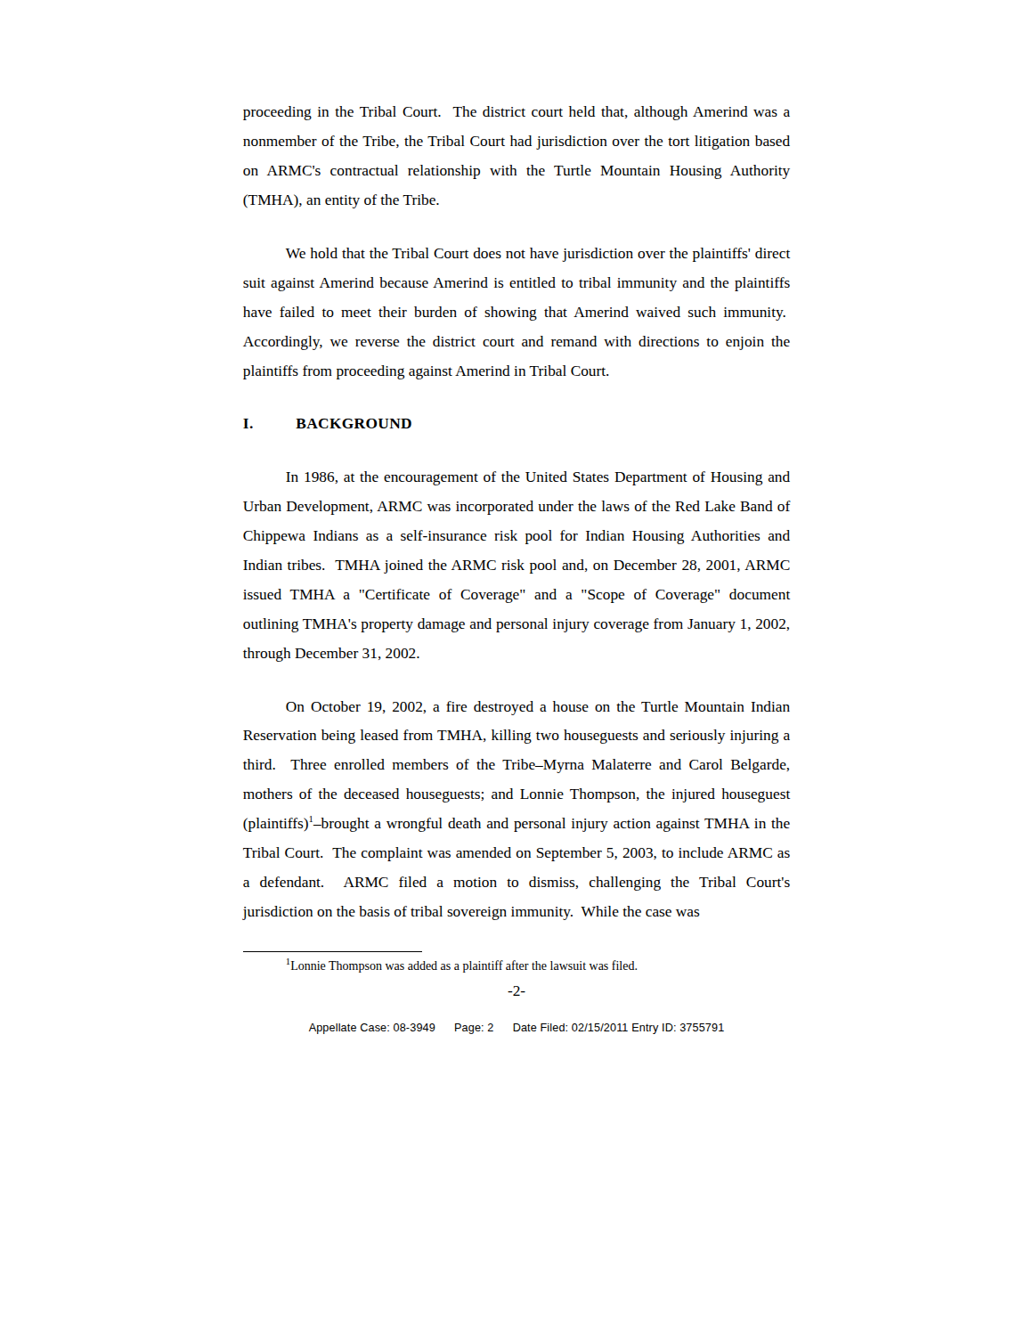proceeding in the Tribal Court. The district court held that, although Amerind was a nonmember of the Tribe, the Tribal Court had jurisdiction over the tort litigation based on ARMC's contractual relationship with the Turtle Mountain Housing Authority (TMHA), an entity of the Tribe.
We hold that the Tribal Court does not have jurisdiction over the plaintiffs' direct suit against Amerind because Amerind is entitled to tribal immunity and the plaintiffs have failed to meet their burden of showing that Amerind waived such immunity. Accordingly, we reverse the district court and remand with directions to enjoin the plaintiffs from proceeding against Amerind in Tribal Court.
I. Background
In 1986, at the encouragement of the United States Department of Housing and Urban Development, ARMC was incorporated under the laws of the Red Lake Band of Chippewa Indians as a self-insurance risk pool for Indian Housing Authorities and Indian tribes. TMHA joined the ARMC risk pool and, on December 28, 2001, ARMC issued TMHA a "Certificate of Coverage" and a "Scope of Coverage" document outlining TMHA's property damage and personal injury coverage from January 1, 2002, through December 31, 2002.
On October 19, 2002, a fire destroyed a house on the Turtle Mountain Indian Reservation being leased from TMHA, killing two houseguests and seriously injuring a third. Three enrolled members of the Tribe–Myrna Malaterre and Carol Belgarde, mothers of the deceased houseguests; and Lonnie Thompson, the injured houseguest (plaintiffs)1–brought a wrongful death and personal injury action against TMHA in the Tribal Court. The complaint was amended on September 5, 2003, to include ARMC as a defendant. ARMC filed a motion to dismiss, challenging the Tribal Court's jurisdiction on the basis of tribal sovereign immunity. While the case was
1Lonnie Thompson was added as a plaintiff after the lawsuit was filed.
-2-
Appellate Case: 08-3949 Page: 2 Date Filed: 02/15/2011 Entry ID: 3755791